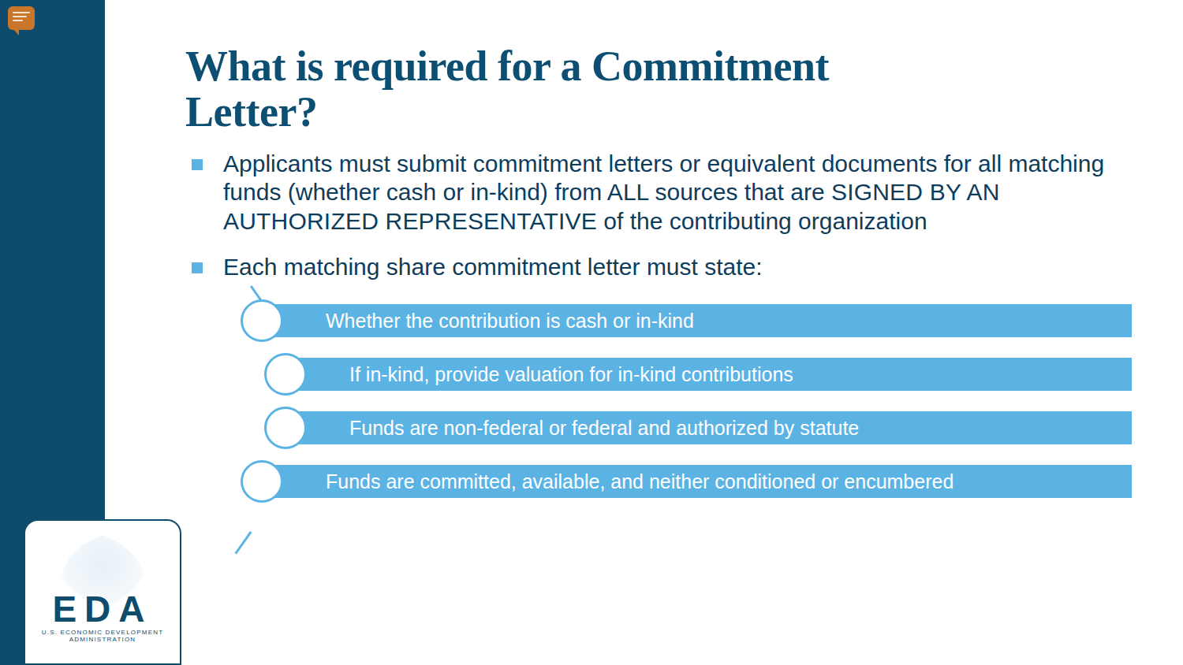What is required for a Commitment
Letter?
Applicants must submit commitment letters or equivalent documents for all matching funds (whether cash or in-kind) from ALL sources that are SIGNED BY AN AUTHORIZED REPRESENTATIVE of the contributing organization
Each matching share commitment letter must state:
Whether the contribution is cash or in-kind
If in-kind, provide valuation for in-kind contributions
Funds are non-federal or federal and authorized by statute
Funds are committed, available, and neither conditioned or encumbered
EDA
U.S. ECONOMIC DEVELOPMENT ADMINISTRATION